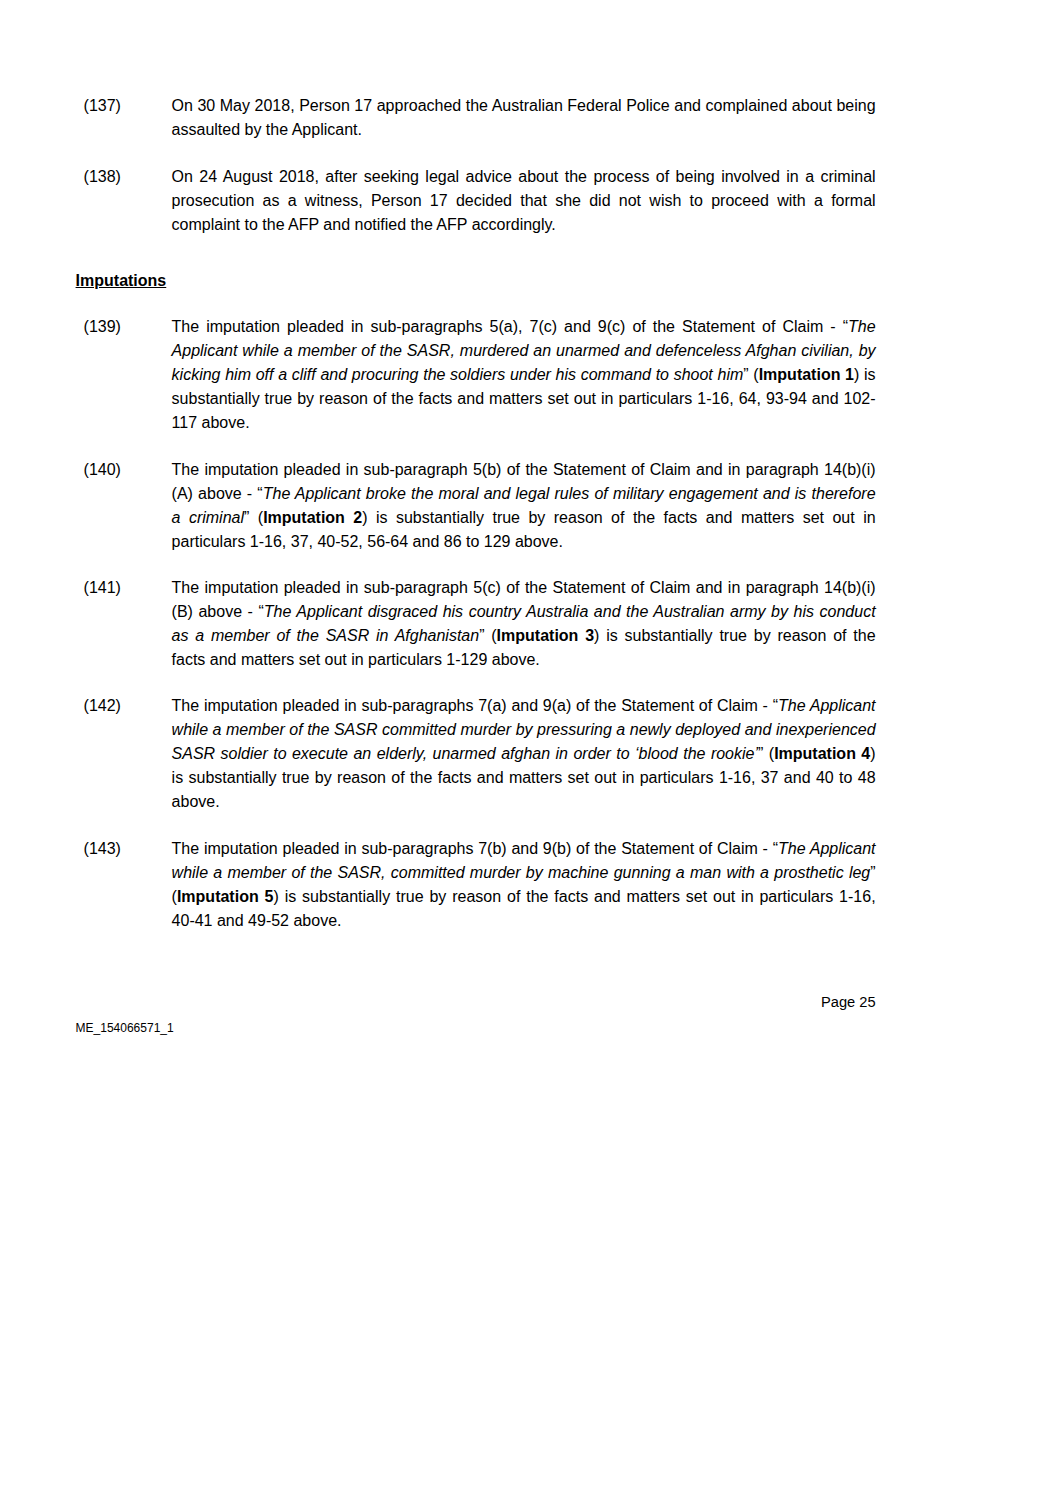(137)
On 30 May 2018, Person 17 approached the Australian Federal Police and complained about being assaulted by the Applicant.
(138)
On 24 August 2018, after seeking legal advice about the process of being involved in a criminal prosecution as a witness, Person 17 decided that she did not wish to proceed with a formal complaint to the AFP and notified the AFP accordingly.
Imputations
(139)
The imputation pleaded in sub-paragraphs 5(a), 7(c) and 9(c) of the Statement of Claim - “The Applicant while a member of the SASR, murdered an unarmed and defenceless Afghan civilian, by kicking him off a cliff and procuring the soldiers under his command to shoot him” (Imputation 1) is substantially true by reason of the facts and matters set out in particulars 1-16, 64, 93-94 and 102-117 above.
(140)
The imputation pleaded in sub-paragraph 5(b) of the Statement of Claim and in paragraph 14(b)(i)(A) above - “The Applicant broke the moral and legal rules of military engagement and is therefore a criminal” (Imputation 2) is substantially true by reason of the facts and matters set out in particulars 1-16, 37, 40-52, 56-64 and 86 to 129 above.
(141)
The imputation pleaded in sub-paragraph 5(c) of the Statement of Claim and in paragraph 14(b)(i)(B) above - “The Applicant disgraced his country Australia and the Australian army by his conduct as a member of the SASR in Afghanistan” (Imputation 3) is substantially true by reason of the facts and matters set out in particulars 1-129 above.
(142)
The imputation pleaded in sub-paragraphs 7(a) and 9(a) of the Statement of Claim - “The Applicant while a member of the SASR committed murder by pressuring a newly deployed and inexperienced SASR soldier to execute an elderly, unarmed afghan in order to ‘blood the rookie’” (Imputation 4) is substantially true by reason of the facts and matters set out in particulars 1-16, 37 and 40 to 48 above.
(143)
The imputation pleaded in sub-paragraphs 7(b) and 9(b) of the Statement of Claim - “The Applicant while a member of the SASR, committed murder by machine gunning a man with a prosthetic leg” (Imputation 5) is substantially true by reason of the facts and matters set out in particulars 1-16, 40-41 and 49-52 above.
Page 25
ME_154066571_1